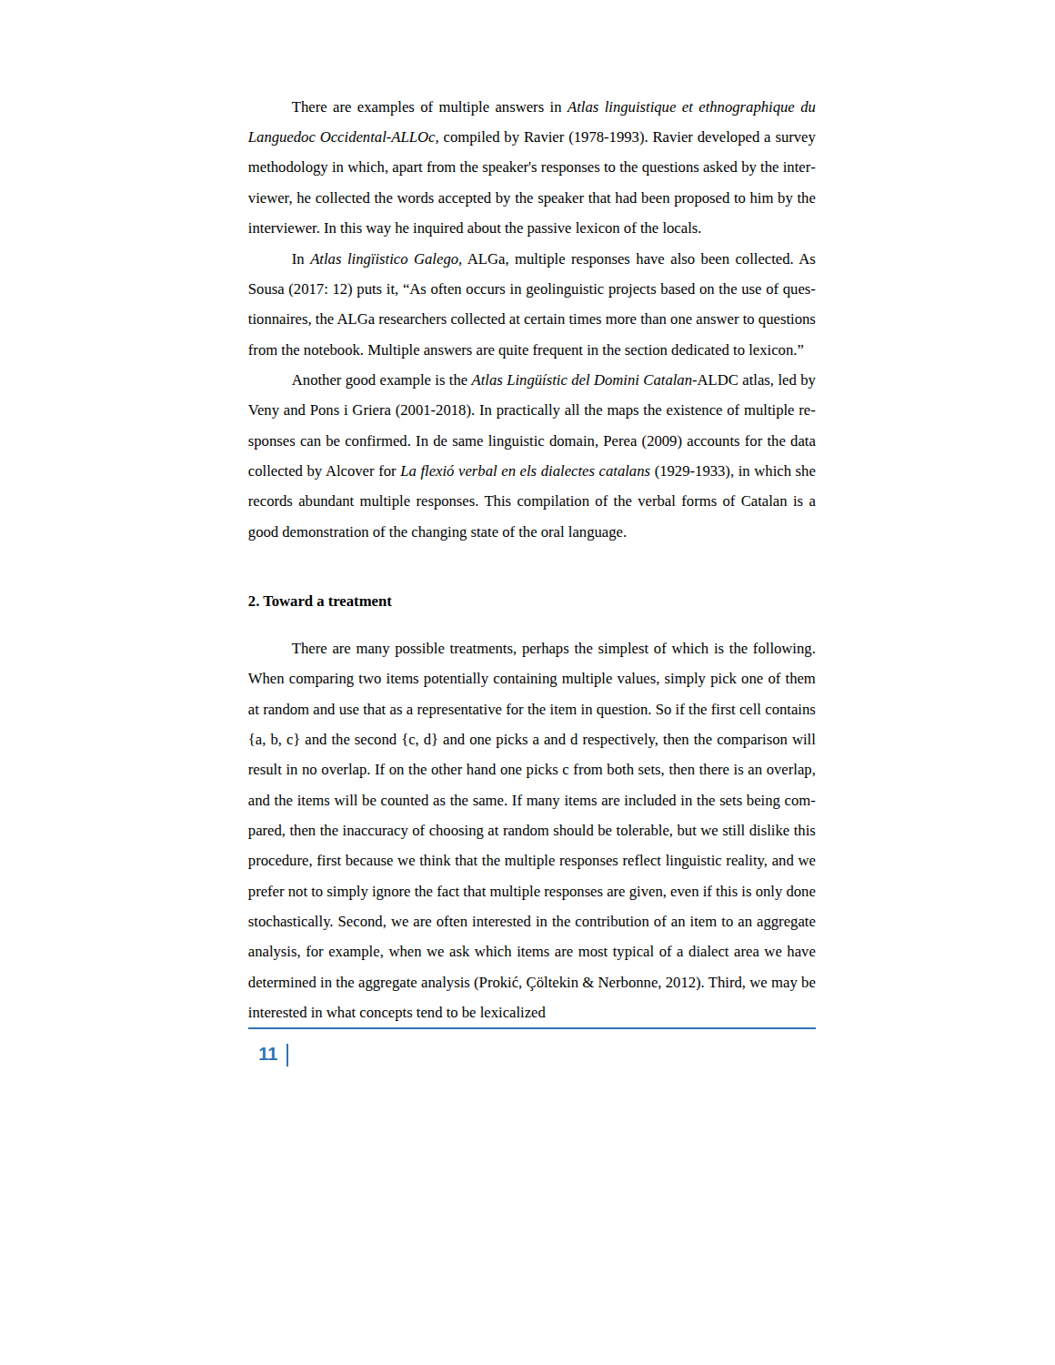There are examples of multiple answers in Atlas linguistique et ethnographique du Languedoc Occidental-ALLOc, compiled by Ravier (1978-1993). Ravier developed a survey methodology in which, apart from the speaker's responses to the questions asked by the interviewer, he collected the words accepted by the speaker that had been proposed to him by the interviewer. In this way he inquired about the passive lexicon of the locals.
In Atlas lingïistico Galego, ALGa, multiple responses have also been collected. As Sousa (2017: 12) puts it, “As often occurs in geolinguistic projects based on the use of questionnaires, the ALGa researchers collected at certain times more than one answer to questions from the notebook. Multiple answers are quite frequent in the section dedicated to lexicon.”
Another good example is the Atlas Lingüístic del Domini Catalan-ALDC atlas, led by Veny and Pons i Griera (2001-2018). In practically all the maps the existence of multiple responses can be confirmed. In de same linguistic domain, Perea (2009) accounts for the data collected by Alcover for La flexió verbal en els dialectes catalans (1929-1933), in which she records abundant multiple responses. This compilation of the verbal forms of Catalan is a good demonstration of the changing state of the oral language.
2. Toward a treatment
There are many possible treatments, perhaps the simplest of which is the following. When comparing two items potentially containing multiple values, simply pick one of them at random and use that as a representative for the item in question. So if the first cell contains {a, b, c} and the second {c, d} and one picks a and d respectively, then the comparison will result in no overlap. If on the other hand one picks c from both sets, then there is an overlap, and the items will be counted as the same. If many items are included in the sets being compared, then the inaccuracy of choosing at random should be tolerable, but we still dislike this procedure, first because we think that the multiple responses reflect linguistic reality, and we prefer not to simply ignore the fact that multiple responses are given, even if this is only done stochastically. Second, we are often interested in the contribution of an item to an aggregate analysis, for example, when we ask which items are most typical of a dialect area we have determined in the aggregate analysis (Prokić, Çöltekin & Nerbonne, 2012). Third, we may be interested in what concepts tend to be lexicalized
11